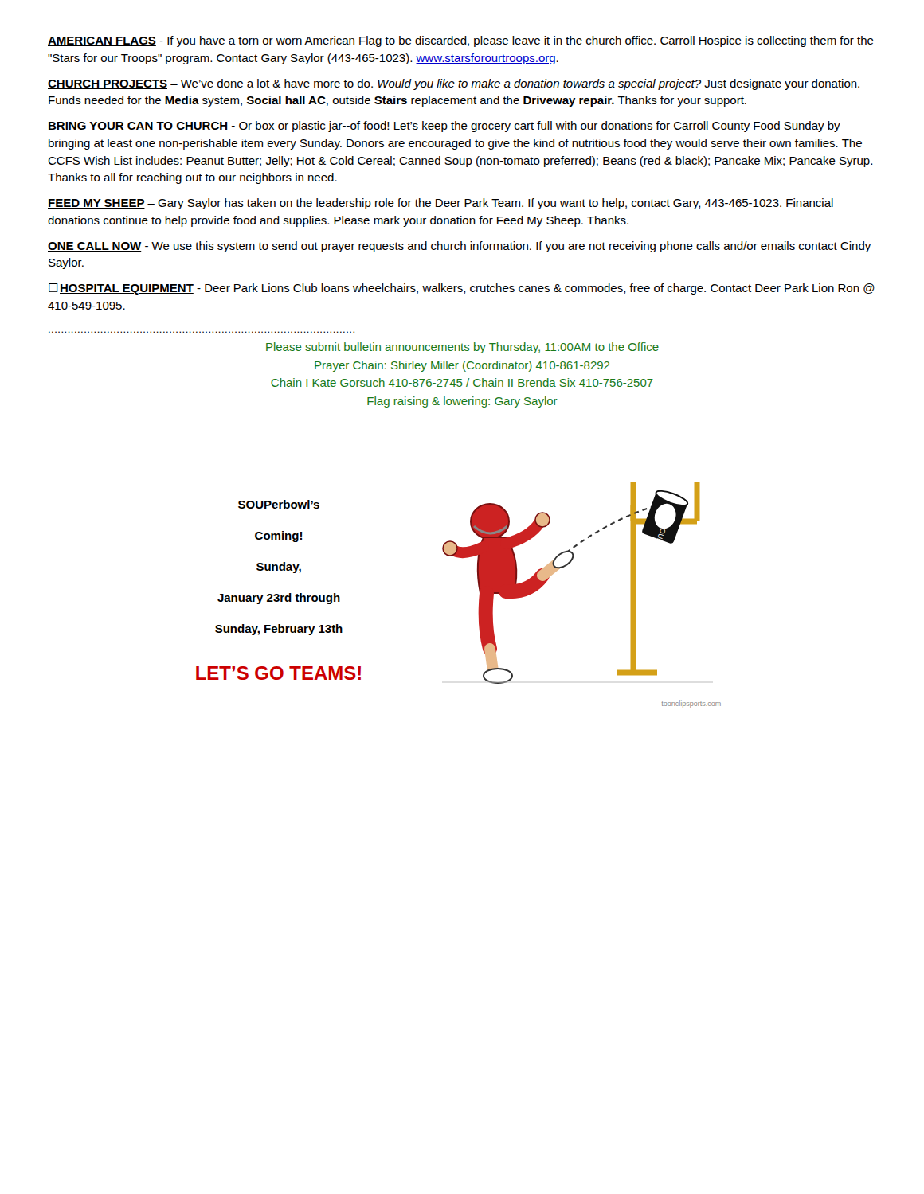AMERICAN FLAGS - If you have a torn or worn American Flag to be discarded, please leave it in the church office. Carroll Hospice is collecting them for the "Stars for our Troops" program. Contact Gary Saylor (443-465-1023). www.starsforourtroops.org.
CHURCH PROJECTS – We’ve done a lot & have more to do. Would you like to make a donation towards a special project? Just designate your donation. Funds needed for the Media system, Social hall AC, outside Stairs replacement and the Driveway repair. Thanks for your support.
BRING YOUR CAN TO CHURCH - Or box or plastic jar--of food! Let’s keep the grocery cart full with our donations for Carroll County Food Sunday by bringing at least one non-perishable item every Sunday. Donors are encouraged to give the kind of nutritious food they would serve their own families. The CCFS Wish List includes: Peanut Butter; Jelly; Hot & Cold Cereal; Canned Soup (non-tomato preferred); Beans (red & black); Pancake Mix; Pancake Syrup. Thanks to all for reaching out to our neighbors in need.
FEED MY SHEEP – Gary Saylor has taken on the leadership role for the Deer Park Team. If you want to help, contact Gary, 443-465-1023. Financial donations continue to help provide food and supplies. Please mark your donation for Feed My Sheep. Thanks.
ONE CALL NOW - We use this system to send out prayer requests and church information. If you are not receiving phone calls and/or emails contact Cindy Saylor.
HOSPITAL EQUIPMENT - Deer Park Lions Club loans wheelchairs, walkers, crutches canes & commodes, free of charge. Contact Deer Park Lion Ron @ 410-549-1095.
..............................................................................................
Please submit bulletin announcements by Thursday, 11:00AM to the Office
Prayer Chain: Shirley Miller (Coordinator) 410-861-8292
Chain I Kate Gorsuch 410-876-2745 / Chain II Brenda Six 410-756-2507
Flag raising & lowering: Gary Saylor
SOUPerbowl’s
Coming!
Sunday,
January 23rd through
Sunday, February 13th
LET’S GO TEAMS!
SOUP
toonclipsports.com